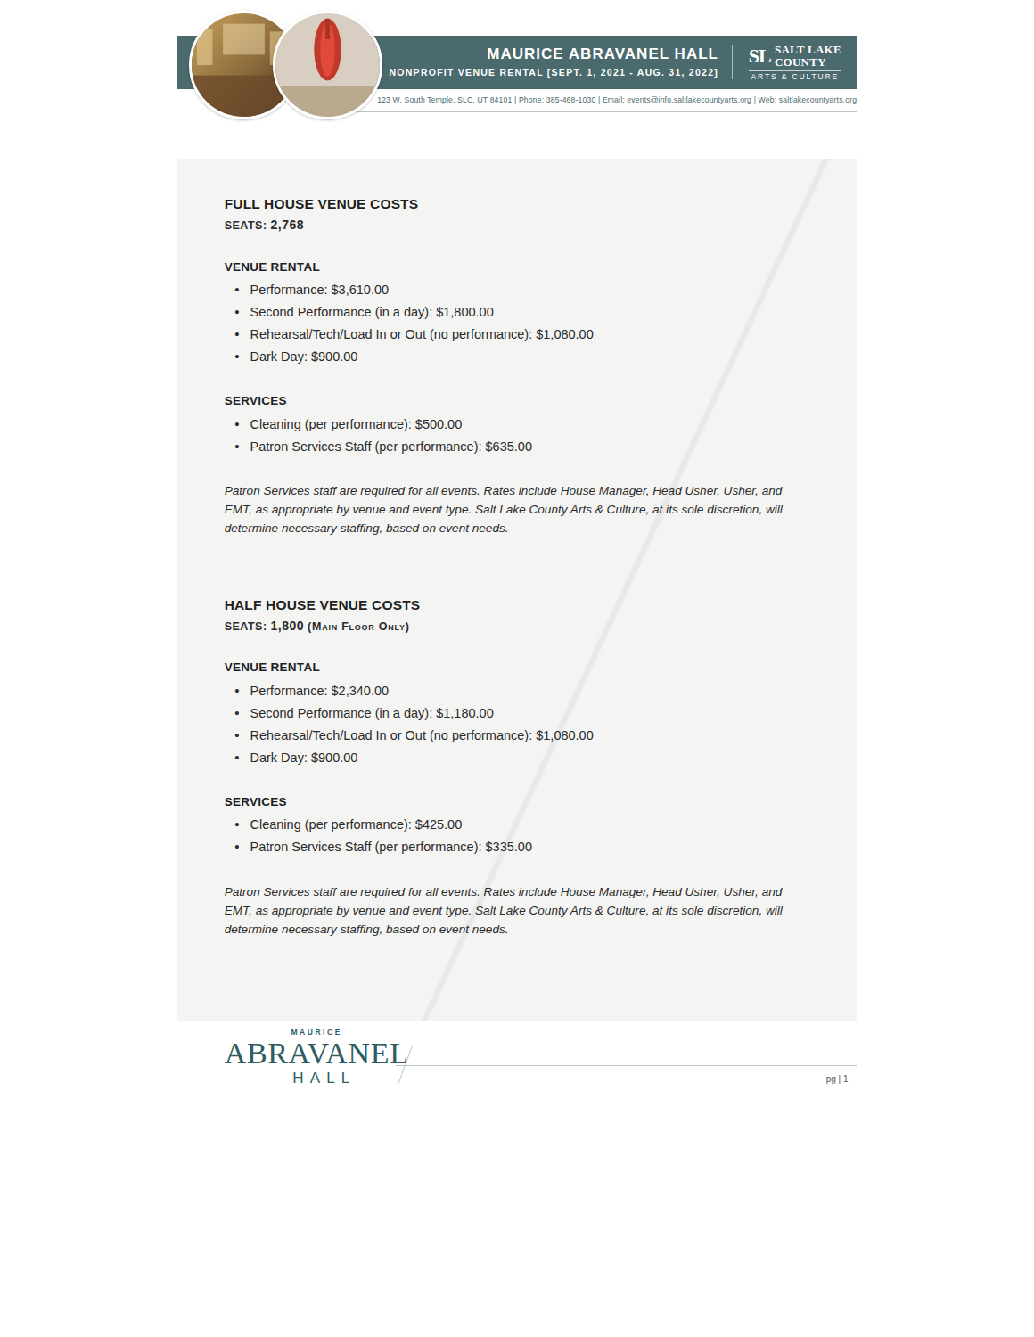Maurice Abravanel Hall
Nonprofit Venue Rental [Sept. 1, 2021 - Aug. 31, 2022]
SL SALT LAKE
COUNTY
ARTS & CULTURE
123 W. South Temple, SLC, UT 84101 | Phone: 385-468-1030 | Email: events@info.saltlakecountyarts.org | Web: saltlakecountyarts.org
FULL HOUSE VENUE COSTS
Seats: 2,768
VENUE RENTAL
Performance: $3,610.00
Second Performance (in a day): $1,800.00
Rehearsal/Tech/Load In or Out (no performance): $1,080.00
Dark Day: $900.00
SERVICES
Cleaning (per performance): $500.00
Patron Services Staff (per performance): $635.00
Patron Services staff are required for all events. Rates include House Manager, Head Usher, Usher, and EMT, as appropriate by venue and event type. Salt Lake County Arts & Culture, at its sole discretion, will determine necessary staffing, based on event needs.
HALF HOUSE VENUE COSTS
Seats: 1,800 (Main Floor Only)
VENUE RENTAL
Performance: $2,340.00
Second Performance (in a day): $1,180.00
Rehearsal/Tech/Load In or Out (no performance): $1,080.00
Dark Day: $900.00
SERVICES
Cleaning (per performance): $425.00
Patron Services Staff (per performance): $335.00
Patron Services staff are required for all events. Rates include House Manager, Head Usher, Usher, and EMT, as appropriate by venue and event type. Salt Lake County Arts & Culture, at its sole discretion, will determine necessary staffing, based on event needs.
MAURICE
ABRAVANEL
HALL
pg | 1